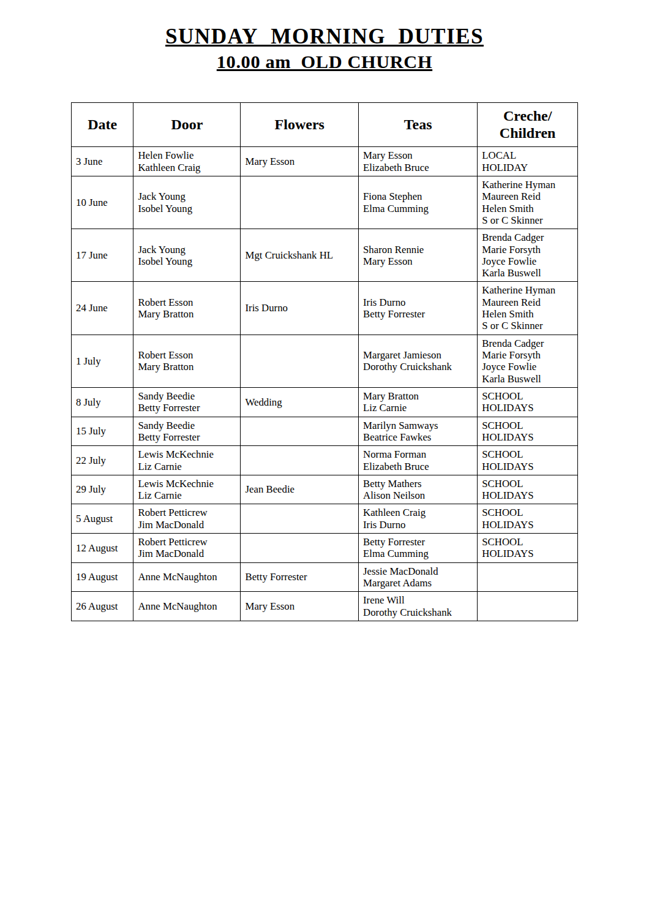SUNDAY MORNING DUTIES
10.00 am OLD CHURCH
| Date | Door | Flowers | Teas | Creche/ Children |
| --- | --- | --- | --- | --- |
| 3 June | Helen Fowlie Kathleen Craig | Mary Esson | Mary Esson Elizabeth Bruce | LOCAL HOLIDAY |
| 10 June | Jack Young Isobel Young | | Fiona Stephen Elma Cumming | Katherine Hyman Maureen Reid Helen Smith S or C Skinner |
| 17 June | Jack Young Isobel Young | Mgt Cruickshank HL | Sharon Rennie Mary Esson | Brenda Cadger Marie Forsyth Joyce Fowlie Karla Buswell |
| 24 June | Robert Esson Mary Bratton | Iris Durno | Iris Durno Betty Forrester | Katherine Hyman Maureen Reid Helen Smith S or C Skinner |
| 1 July | Robert Esson Mary Bratton | | Margaret Jamieson Dorothy Cruickshank | Brenda Cadger Marie Forsyth Joyce Fowlie Karla Buswell |
| 8 July | Sandy Beedie Betty Forrester | Wedding | Mary Bratton Liz Carnie | SCHOOL HOLIDAYS |
| 15 July | Sandy Beedie Betty Forrester | | Marilyn Samways Beatrice Fawkes | SCHOOL HOLIDAYS |
| 22 July | Lewis McKechnie Liz Carnie | | Norma Forman Elizabeth Bruce | SCHOOL HOLIDAYS |
| 29 July | Lewis McKechnie Liz Carnie | Jean Beedie | Betty Mathers Alison Neilson | SCHOOL HOLIDAYS |
| 5 August | Robert Petticrew Jim MacDonald | | Kathleen Craig Iris Durno | SCHOOL HOLIDAYS |
| 12 August | Robert Petticrew Jim MacDonald | | Betty Forrester Elma Cumming | SCHOOL HOLIDAYS |
| 19 August | Anne McNaughton | Betty Forrester | Jessie MacDonald Margaret Adams | |
| 26 August | Anne McNaughton | Mary Esson | Irene Will Dorothy Cruickshank | |